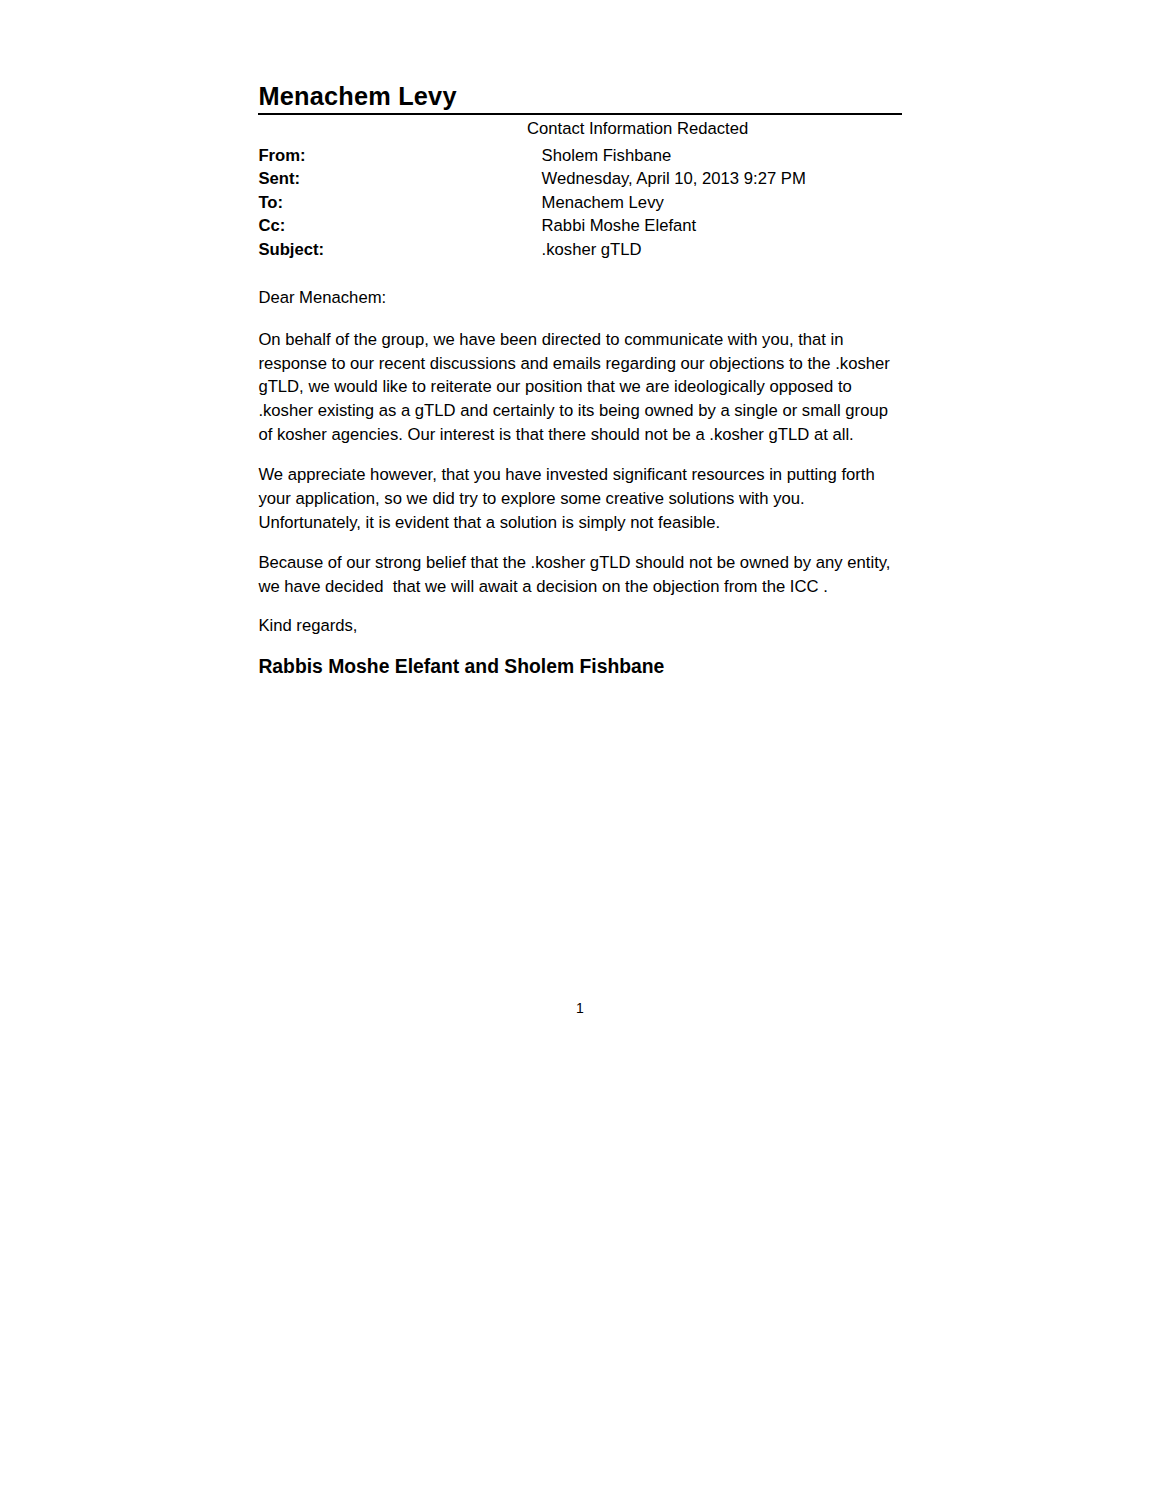Menachem Levy
Contact Information Redacted
| From: | Sholem Fishbane |
| Sent: | Wednesday, April 10, 2013 9:27 PM |
| To: | Menachem Levy |
| Cc: | Rabbi Moshe Elefant |
| Subject: | .kosher gTLD |
Dear Menachem:
On behalf of the group, we have been directed to communicate with you, that in response to our recent discussions and emails regarding our objections to the .kosher gTLD, we would like to reiterate our position that we are ideologically opposed to .kosher existing as a gTLD and certainly to its being owned by a single or small group of kosher agencies. Our interest is that there should not be a .kosher gTLD at all.
We appreciate however, that you have invested significant resources in putting forth your application, so we did try to explore some creative solutions with you. Unfortunately, it is evident that a solution is simply not feasible.
Because of our strong belief that the .kosher gTLD should not be owned by any entity, we have decided that we will await a decision on the objection from the ICC .
Kind regards,
Rabbis Moshe Elefant and Sholem Fishbane
1